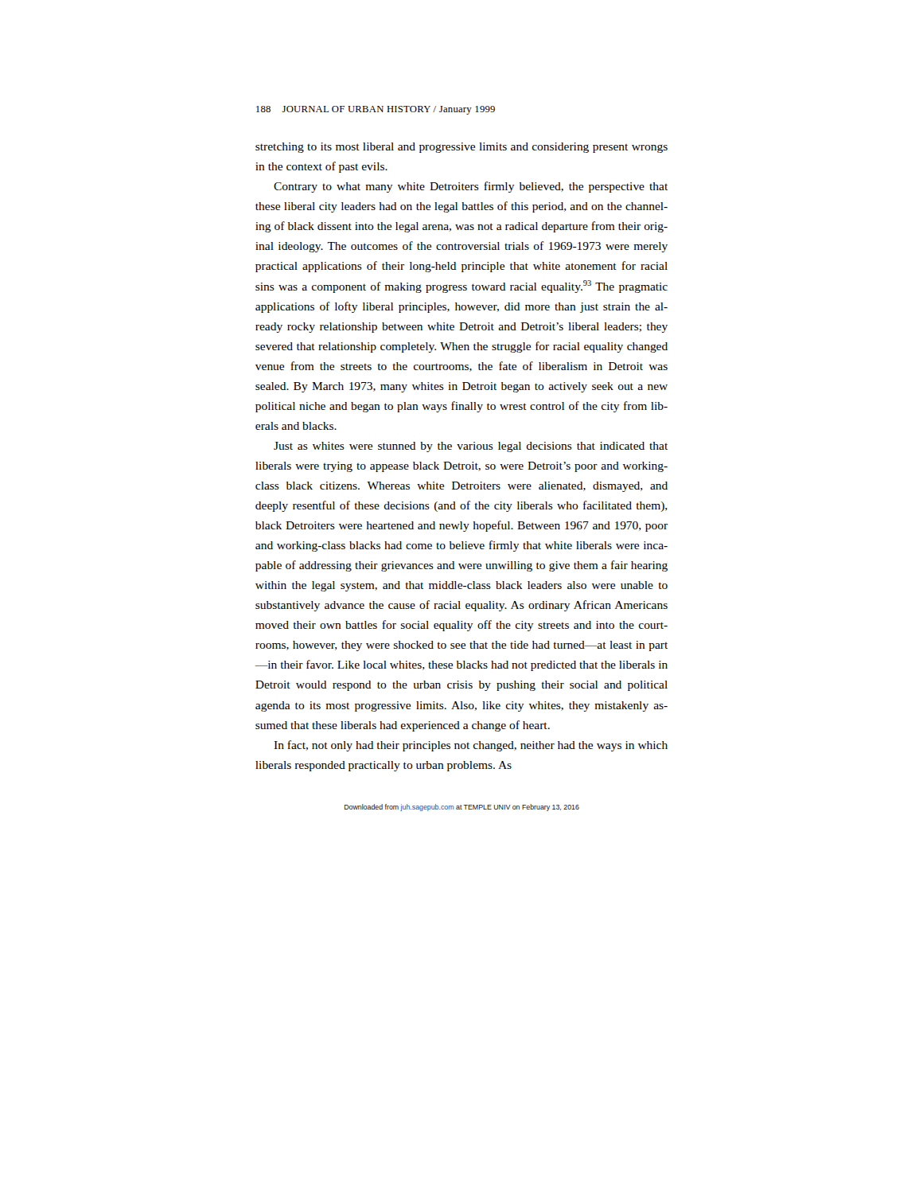188 JOURNAL OF URBAN HISTORY / January 1999
stretching to its most liberal and progressive limits and considering present wrongs in the context of past evils.
Contrary to what many white Detroiters firmly believed, the perspective that these liberal city leaders had on the legal battles of this period, and on the channeling of black dissent into the legal arena, was not a radical departure from their original ideology. The outcomes of the controversial trials of 1969-1973 were merely practical applications of their long-held principle that white atonement for racial sins was a component of making progress toward racial equality.93 The pragmatic applications of lofty liberal principles, however, did more than just strain the already rocky relationship between white Detroit and Detroit’s liberal leaders; they severed that relationship completely. When the struggle for racial equality changed venue from the streets to the courtrooms, the fate of liberalism in Detroit was sealed. By March 1973, many whites in Detroit began to actively seek out a new political niche and began to plan ways finally to wrest control of the city from liberals and blacks.
Just as whites were stunned by the various legal decisions that indicated that liberals were trying to appease black Detroit, so were Detroit’s poor and working-class black citizens. Whereas white Detroiters were alienated, dismayed, and deeply resentful of these decisions (and of the city liberals who facilitated them), black Detroiters were heartened and newly hopeful. Between 1967 and 1970, poor and working-class blacks had come to believe firmly that white liberals were incapable of addressing their grievances and were unwilling to give them a fair hearing within the legal system, and that middle-class black leaders also were unable to substantively advance the cause of racial equality. As ordinary African Americans moved their own battles for social equality off the city streets and into the courtrooms, however, they were shocked to see that the tide had turned—at least in part—in their favor. Like local whites, these blacks had not predicted that the liberals in Detroit would respond to the urban crisis by pushing their social and political agenda to its most progressive limits. Also, like city whites, they mistakenly assumed that these liberals had experienced a change of heart.
In fact, not only had their principles not changed, neither had the ways in which liberals responded practically to urban problems. As
Downloaded from juh.sagepub.com at TEMPLE UNIV on February 13, 2016